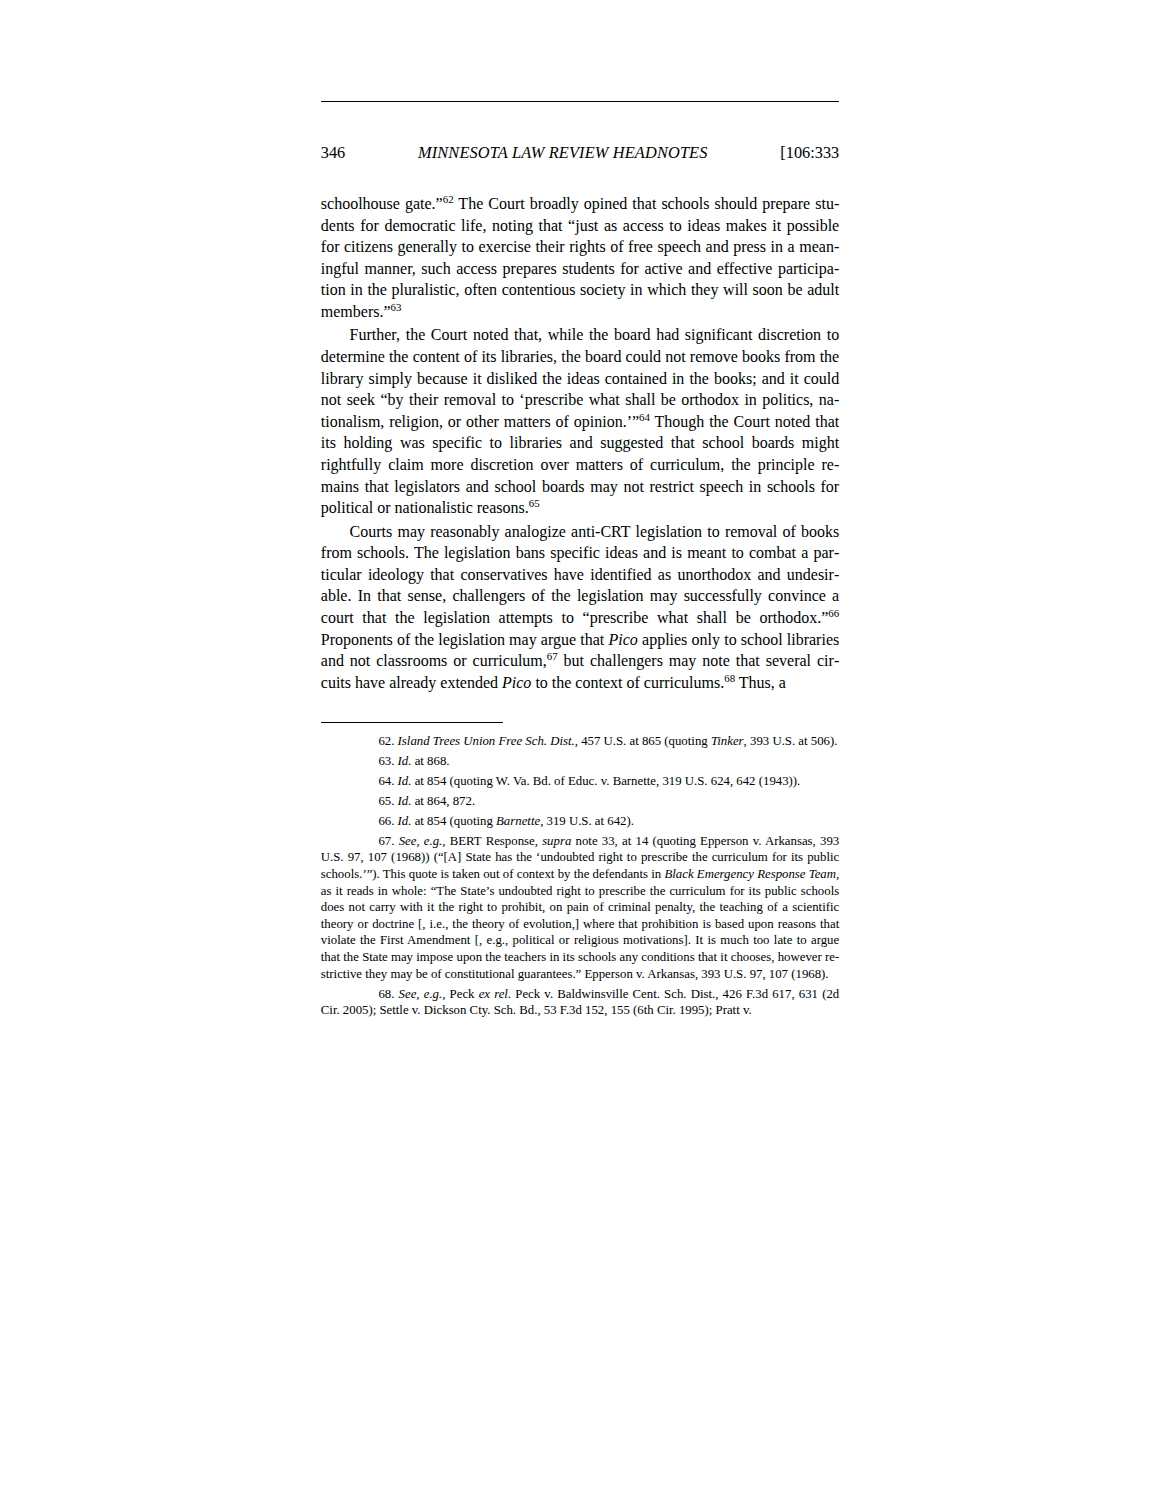346 MINNESOTA LAW REVIEW HEADNOTES [106:333
schoolhouse gate.”62 The Court broadly opined that schools should prepare students for democratic life, noting that “just as access to ideas makes it possible for citizens generally to exercise their rights of free speech and press in a meaningful manner, such access prepares students for active and effective participation in the pluralistic, often contentious society in which they will soon be adult members.”63
Further, the Court noted that, while the board had significant discretion to determine the content of its libraries, the board could not remove books from the library simply because it disliked the ideas contained in the books; and it could not seek “by their removal to ‘prescribe what shall be orthodox in politics, nationalism, religion, or other matters of opinion.’”64 Though the Court noted that its holding was specific to libraries and suggested that school boards might rightfully claim more discretion over matters of curriculum, the principle remains that legislators and school boards may not restrict speech in schools for political or nationalistic reasons.65
Courts may reasonably analogize anti-CRT legislation to removal of books from schools. The legislation bans specific ideas and is meant to combat a particular ideology that conservatives have identified as unorthodox and undesirable. In that sense, challengers of the legislation may successfully convince a court that the legislation attempts to “prescribe what shall be orthodox.”66 Proponents of the legislation may argue that Pico applies only to school libraries and not classrooms or curriculum,67 but challengers may note that several circuits have already extended Pico to the context of curriculums.68 Thus, a
62. Island Trees Union Free Sch. Dist., 457 U.S. at 865 (quoting Tinker, 393 U.S. at 506).
63. Id. at 868.
64. Id. at 854 (quoting W. Va. Bd. of Educ. v. Barnette, 319 U.S. 624, 642 (1943)).
65. Id. at 864, 872.
66. Id. at 854 (quoting Barnette, 319 U.S. at 642).
67. See, e.g., BERT Response, supra note 33, at 14 (quoting Epperson v. Arkansas, 393 U.S. 97, 107 (1968)) (“[A] State has the ‘undoubted right to prescribe the curriculum for its public schools.’”). This quote is taken out of context by the defendants in Black Emergency Response Team, as it reads in whole: “The State’s undoubted right to prescribe the curriculum for its public schools does not carry with it the right to prohibit, on pain of criminal penalty, the teaching of a scientific theory or doctrine [, i.e., the theory of evolution,] where that prohibition is based upon reasons that violate the First Amendment [, e.g., political or religious motivations]. It is much too late to argue that the State may impose upon the teachers in its schools any conditions that it chooses, however restrictive they may be of constitutional guarantees.” Epperson v. Arkansas, 393 U.S. 97, 107 (1968).
68. See, e.g., Peck ex rel. Peck v. Baldwinsville Cent. Sch. Dist., 426 F.3d 617, 631 (2d Cir. 2005); Settle v. Dickson Cty. Sch. Bd., 53 F.3d 152, 155 (6th Cir. 1995); Pratt v.